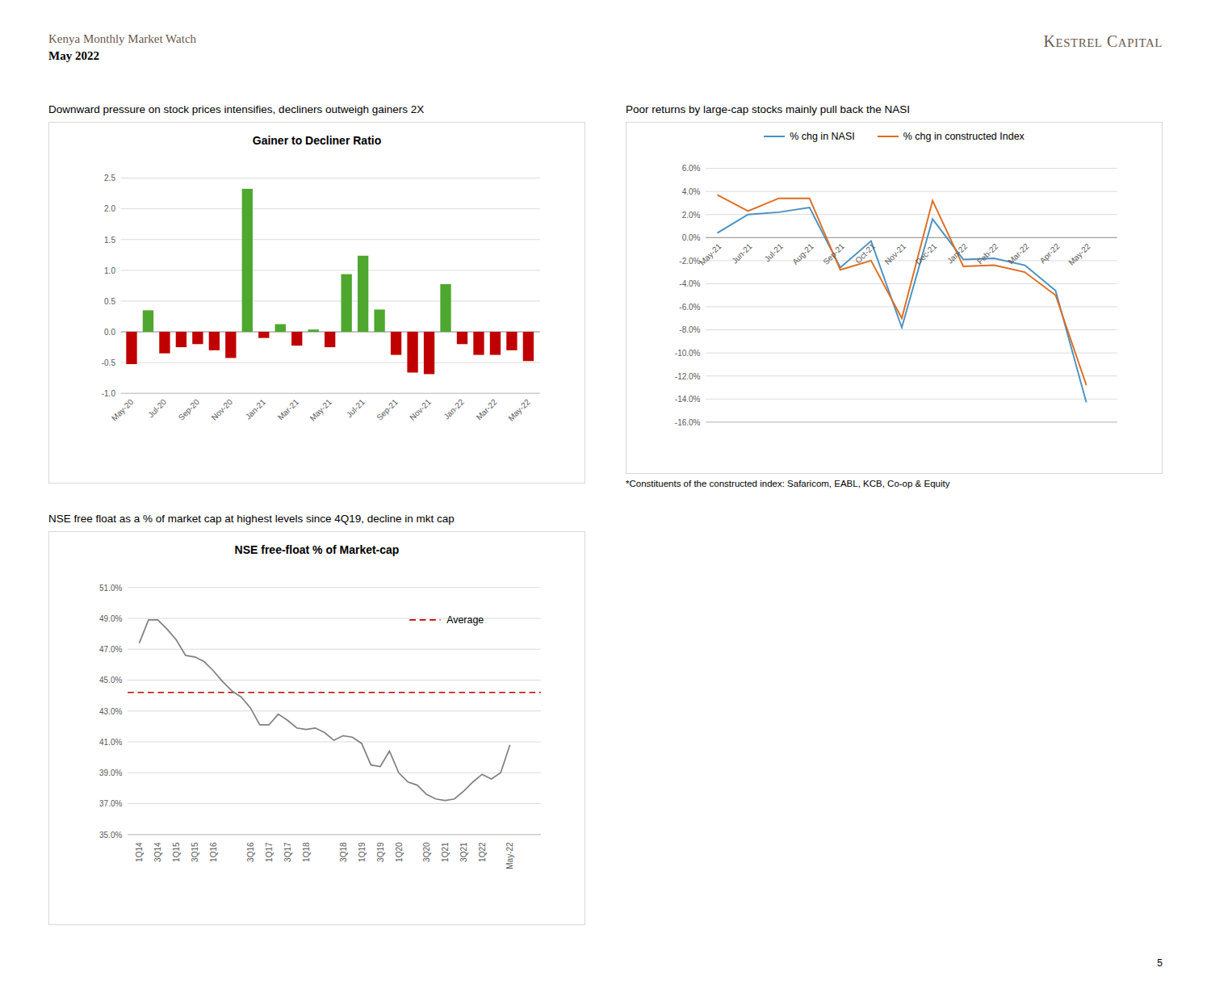Kenya Monthly Market Watch
May 2022
KESTREL CAPITAL
Downward pressure on stock prices intensifies, decliners outweigh gainers 2X
Gainer to Decliner Ratio
2.5 2.0 1.5 1.0 0.5 0.0 -0.5 -1.0 May-20 Jul-20 Sep-20 Nov-20 Jan-21 Mar-21 May-21 Jul-21 Sep-21 Nov-21 Jan-22 Mar-22 May-22
Poor returns by large-cap stocks mainly pull back the NASI
% chg in NASI
% chg in constructed Index
6.0% 4.0% 2.0% 0.0% -2.0% -4.0% -6.0% -8.0% -10.0% -12.0% -14.0% -16.0% May-21 Jun-21 Jul-21 Aug-21 Sep-21 Oct-21 Nov-21 Dec-21 Jan-22 Feb-22 Mar-22 Apr-22 May-22
*Constituents of the constructed index: Safaricom, EABL, KCB, Co-op & Equity
NSE free float as a % of market cap at highest levels since 4Q19, decline in mkt cap
NSE free-float % of Market-cap
51.0% 49.0% 47.0% 45.0% 43.0% 41.0% 39.0% 37.0% 35.0% Average 1Q14 3Q14 1Q15 3Q15 1Q16 3Q16 1Q17 3Q17 1Q18 3Q18 1Q19 3Q19 1Q20 3Q20 1Q21 3Q21 1Q22 May-22
5